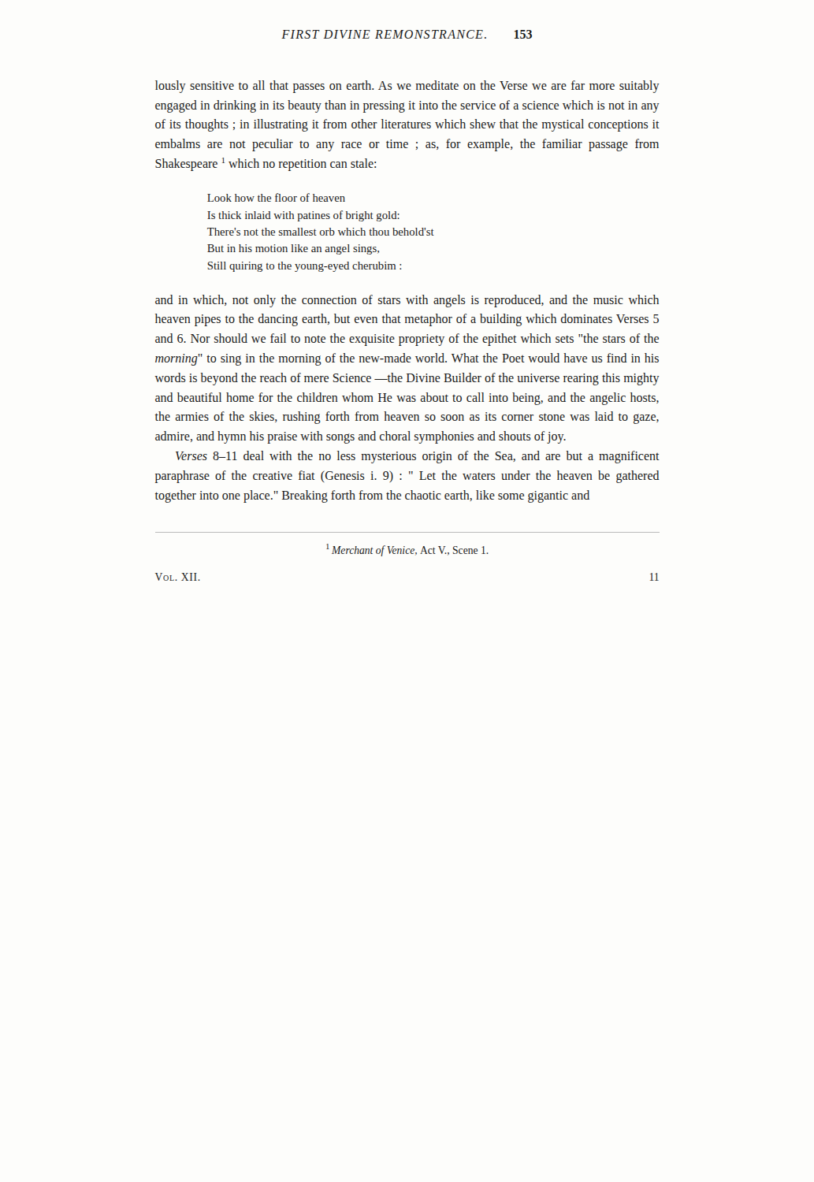First Divine Remonstrance.
153
lously sensitive to all that passes on earth. As we meditate on the Verse we are far more suitably engaged in drinking in its beauty than in pressing it into the service of a science which is not in any of its thoughts ; in illustrating it from other literatures which shew that the mystical conceptions it embalms are not peculiar to any race or time ; as, for example, the familiar passage from Shakespeare 1 which no repetition can stale:
Look how the floor of heaven
Is thick inlaid with patines of bright gold:
There's not the smallest orb which thou behold'st
But in his motion like an angel sings,
Still quiring to the young-eyed cherubim :
and in which, not only the connection of stars with angels is reproduced, and the music which heaven pipes to the dancing earth, but even that metaphor of a building which dominates Verses 5 and 6. Nor should we fail to note the exquisite propriety of the epithet which sets "the stars of the morning" to sing in the morning of the new-made world. What the Poet would have us find in his words is beyond the reach of mere Science —the Divine Builder of the universe rearing this mighty and beautiful home for the children whom He was about to call into being, and the angelic hosts, the armies of the skies, rushing forth from heaven so soon as its corner stone was laid to gaze, admire, and hymn his praise with songs and choral symphonies and shouts of joy.
Verses 8–11 deal with the no less mysterious origin of the Sea, and are but a magnificent paraphrase of the creative fiat (Genesis i. 9) : " Let the waters under the heaven be gathered together into one place." Breaking forth from the chaotic earth, like some gigantic and
1 Merchant of Venice, Act V., Scene 1.
Vol. XII. 11